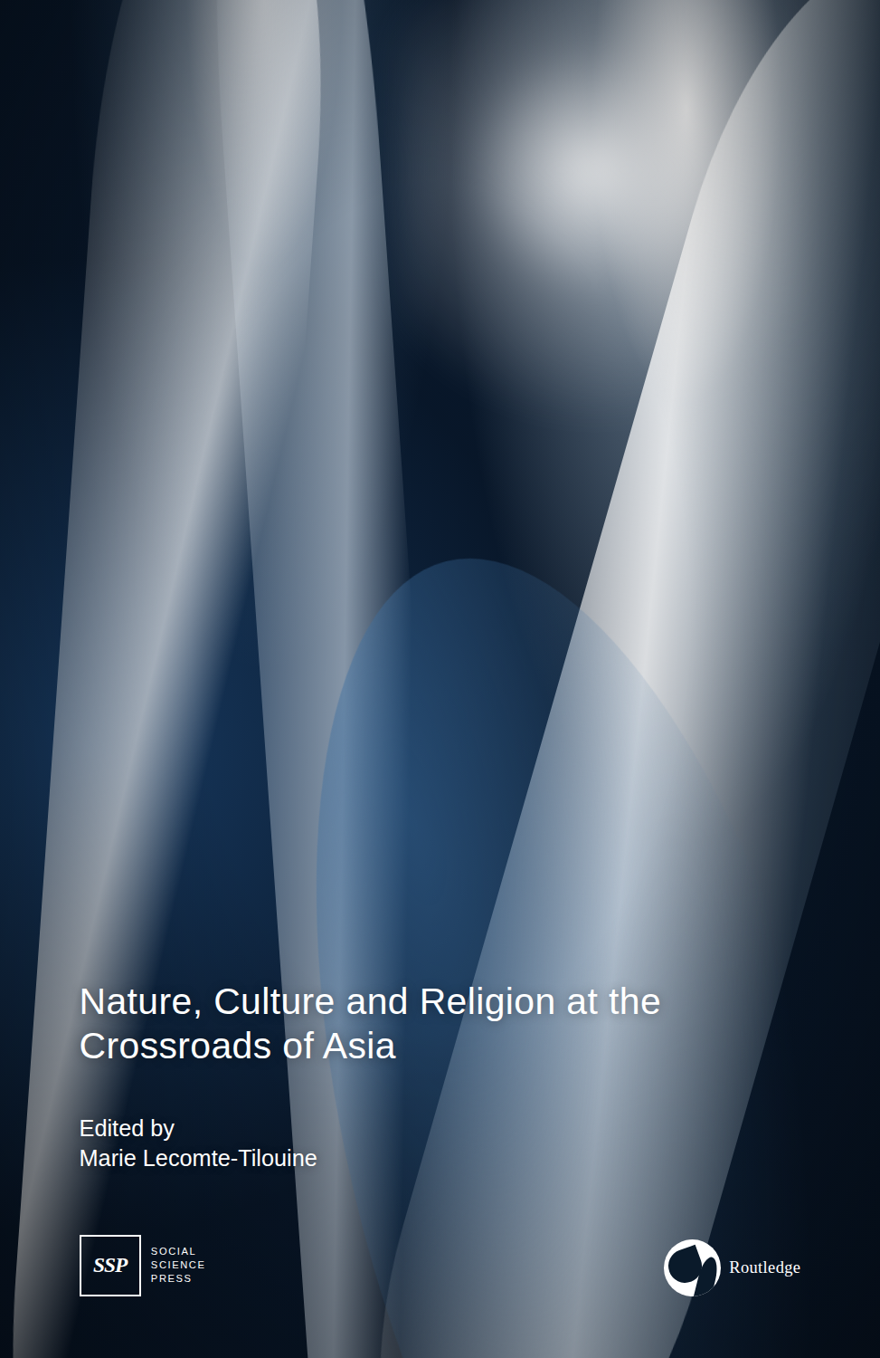Nature, Culture and Religion at the Crossroads of Asia
Edited by Marie Lecomte-Tilouine
SSP
Social
Science
Press
Routledge